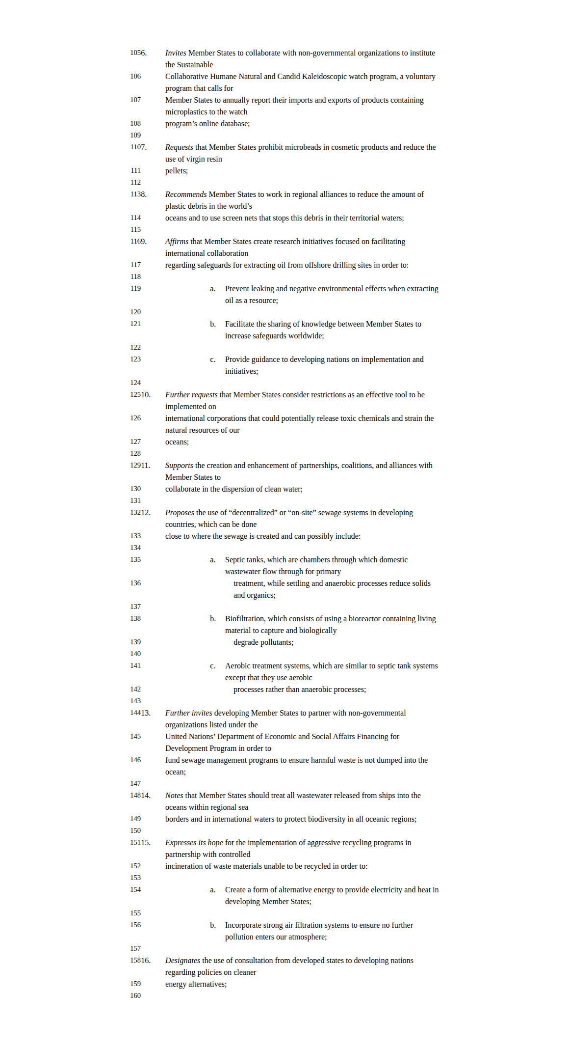| 105 | 6. | Invites Member States to collaborate with non-governmental organizations to institute the Sustainable |
| 106 | | Collaborative Humane Natural and Candid Kaleidoscopic watch program, a voluntary program that calls for |
| 107 | | Member States to annually report their imports and exports of products containing microplastics to the watch |
| 108 | | program’s online database; |
| 109 | | |
| 110 | 7. | Requests that Member States prohibit microbeads in cosmetic products and reduce the use of virgin resin |
| 111 | | pellets; |
| 112 | | |
| 113 | 8. | Recommends Member States to work in regional alliances to reduce the amount of plastic debris in the world’s |
| 114 | | oceans and to use screen nets that stops this debris in their territorial waters; |
| 115 | | |
| 116 | 9. | Affirms that Member States create research initiatives focused on facilitating international collaboration |
| 117 | | regarding safeguards for extracting oil from offshore drilling sites in order to: |
| 118 | | |
| 119 | | / / a. / Prevent leaking and negative environmental effects when extracting oil as a resource; / |
| 120 | | |
| 121 | | / / b. / Facilitate the sharing of knowledge between Member States to increase safeguards worldwide; / |
| 122 | | |
| 123 | | / / c. / Provide guidance to developing nations on implementation and initiatives; / |
| 124 | | |
| 125 | 10. | Further requests that Member States consider restrictions as an effective tool to be implemented on |
| 126 | | international corporations that could potentially release toxic chemicals and strain the natural resources of our |
| 127 | | oceans; |
| 128 | | |
| 129 | 11. | Supports the creation and enhancement of partnerships, coalitions, and alliances with Member States to |
| 130 | | collaborate in the dispersion of clean water; |
| 131 | | |
| 132 | 12. | Proposes the use of “decentralized” or “on-site” sewage systems in developing countries, which can be done |
| 133 | | close to where the sewage is created and can possibly include: |
| 134 | | |
| 135 | | / / a. / Septic tanks, which are chambers through which domestic wastewater flow through for primary / |
| 136 | | / / / treatment, while settling and anaerobic processes reduce solids and organics; / |
| 137 | | |
| 138 | | / / b. / Biofiltration, which consists of using a bioreactor containing living material to capture and biologically / |
| 139 | | / / / degrade pollutants; / |
| 140 | | |
| 141 | | / / c. / Aerobic treatment systems, which are similar to septic tank systems except that they use aerobic / |
| 142 | | / / / processes rather than anaerobic processes; / |
| 143 | | |
| 144 | 13. | Further invites developing Member States to partner with non-governmental organizations listed under the |
| 145 | | United Nations’ Department of Economic and Social Affairs Financing for Development Program in order to |
| 146 | | fund sewage management programs to ensure harmful waste is not dumped into the ocean; |
| 147 | | |
| 148 | 14. | Notes that Member States should treat all wastewater released from ships into the oceans within regional sea |
| 149 | | borders and in international waters to protect biodiversity in all oceanic regions; |
| 150 | | |
| 151 | 15. | Expresses its hope for the implementation of aggressive recycling programs in partnership with controlled |
| 152 | | incineration of waste materials unable to be recycled in order to: |
| 153 | | |
| 154 | | / / a. / Create a form of alternative energy to provide electricity and heat in developing Member States; / |
| 155 | | |
| 156 | | / / b. / Incorporate strong air filtration systems to ensure no further pollution enters our atmosphere; / |
| 157 | | |
| 158 | 16. | Designates the use of consultation from developed states to developing nations regarding policies on cleaner |
| 159 | | energy alternatives; |
| 160 | | |